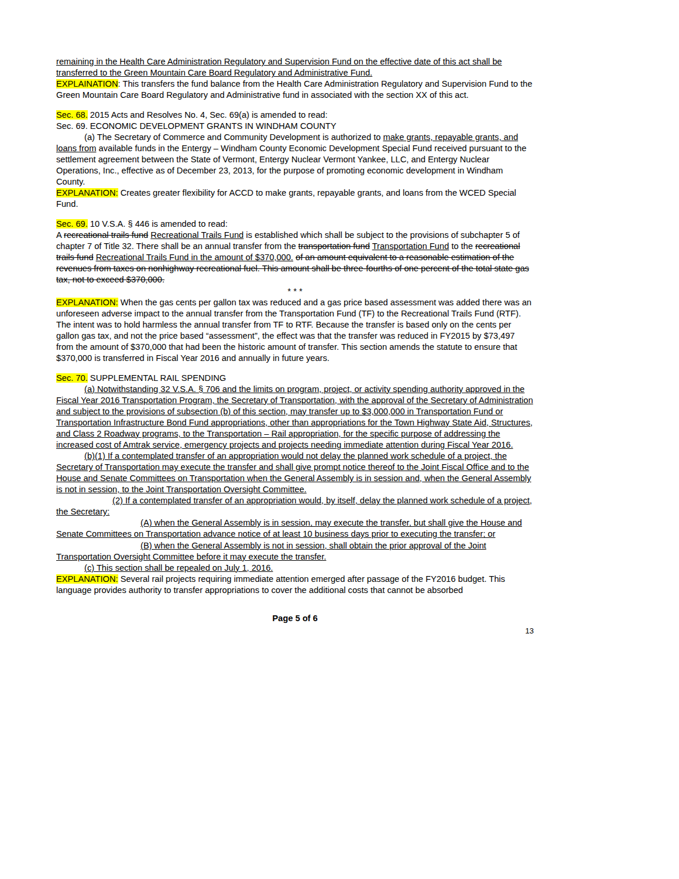remaining in the Health Care Administration Regulatory and Supervision Fund on the effective date of this act shall be transferred to the Green Mountain Care Board Regulatory and Administrative Fund.
EXPLAINATION: This transfers the fund balance from the Health Care Administration Regulatory and Supervision Fund to the Green Mountain Care Board Regulatory and Administrative fund in associated with the section XX of this act.
Sec. 68. 2015 Acts and Resolves No. 4, Sec. 69(a) is amended to read:
Sec. 69. ECONOMIC DEVELOPMENT GRANTS IN WINDHAM COUNTY
(a) The Secretary of Commerce and Community Development is authorized to make grants, repayable grants, and loans from available funds in the Entergy – Windham County Economic Development Special Fund received pursuant to the settlement agreement between the State of Vermont, Entergy Nuclear Vermont Yankee, LLC, and Entergy Nuclear Operations, Inc., effective as of December 23, 2013, for the purpose of promoting economic development in Windham County.
EXPLANATION: Creates greater flexibility for ACCD to make grants, repayable grants, and loans from the WCED Special Fund.
Sec. 69. 10 V.S.A. § 446 is amended to read:
A recreational trails fund Recreational Trails Fund is established which shall be subject to the provisions of subchapter 5 of chapter 7 of Title 32. There shall be an annual transfer from the transportation fund Transportation Fund to the recreational trails fund Recreational Trails Fund in the amount of $370,000. of an amount equivalent to a reasonable estimation of the revenues from taxes on nonhighway recreational fuel. This amount shall be three-fourths of one percent of the total state gas tax, not to exceed $370,000.
* * *
EXPLANATION: When the gas cents per gallon tax was reduced and a gas price based assessment was added there was an unforeseen adverse impact to the annual transfer from the Transportation Fund (TF) to the Recreational Trails Fund (RTF). The intent was to hold harmless the annual transfer from TF to RTF. Because the transfer is based only on the cents per gallon gas tax, and not the price based “assessment”, the effect was that the transfer was reduced in FY2015 by $73,497 from the amount of $370,000 that had been the historic amount of transfer. This section amends the statute to ensure that $370,000 is transferred in Fiscal Year 2016 and annually in future years.
Sec. 70. SUPPLEMENTAL RAIL SPENDING
(a) Notwithstanding 32 V.S.A. § 706 and the limits on program, project, or activity spending authority approved in the Fiscal Year 2016 Transportation Program, the Secretary of Transportation, with the approval of the Secretary of Administration and subject to the provisions of subsection (b) of this section, may transfer up to $3,000,000 in Transportation Fund or Transportation Infrastructure Bond Fund appropriations, other than appropriations for the Town Highway State Aid, Structures, and Class 2 Roadway programs, to the Transportation – Rail appropriation, for the specific purpose of addressing the increased cost of Amtrak service, emergency projects and projects needing immediate attention during Fiscal Year 2016.
(b)(1) If a contemplated transfer of an appropriation would not delay the planned work schedule of a project, the Secretary of Transportation may execute the transfer and shall give prompt notice thereof to the Joint Fiscal Office and to the House and Senate Committees on Transportation when the General Assembly is in session and, when the General Assembly is not in session, to the Joint Transportation Oversight Committee.
(2) If a contemplated transfer of an appropriation would, by itself, delay the planned work schedule of a project, the Secretary:
(A) when the General Assembly is in session, may execute the transfer, but shall give the House and Senate Committees on Transportation advance notice of at least 10 business days prior to executing the transfer; or
(B) when the General Assembly is not in session, shall obtain the prior approval of the Joint Transportation Oversight Committee before it may execute the transfer.
(c) This section shall be repealed on July 1, 2016.
EXPLANATION: Several rail projects requiring immediate attention emerged after passage of the FY2016 budget. This language provides authority to transfer appropriations to cover the additional costs that cannot be absorbed
Page 5 of 6
13